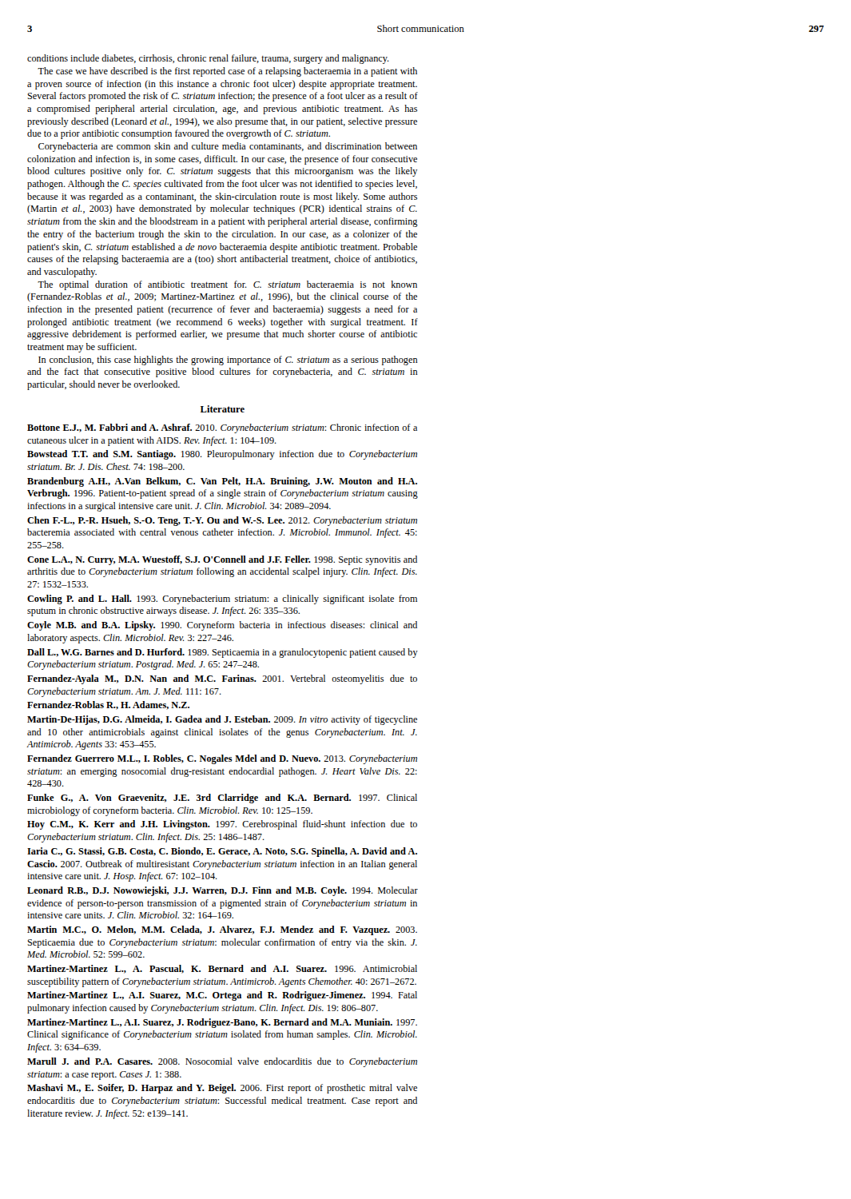3 Short communication 297
conditions include diabetes, cirrhosis, chronic renal failure, trauma, surgery and malignancy.
The case we have described is the first reported case of a relapsing bacteraemia in a patient with a proven source of infection (in this instance a chronic foot ulcer) despite appropriate treatment. Several factors promoted the risk of C. striatum infection; the presence of a foot ulcer as a result of a compromised peripheral arterial circulation, age, and previous antibiotic treatment. As has previously described (Leonard et al., 1994), we also presume that, in our patient, selective pressure due to a prior antibiotic consumption favoured the overgrowth of C. striatum.
Corynebacteria are common skin and culture media contaminants, and discrimination between colonization and infection is, in some cases, difficult. In our case, the presence of four consecutive blood cultures positive only for. C. striatum suggests that this microorganism was the likely pathogen. Although the C. species cultivated from the foot ulcer was not identified to species level, because it was regarded as a contaminant, the skin-circulation route is most likely. Some authors (Martin et al., 2003) have demonstrated by molecular techniques (PCR) identical strains of C. striatum from the skin and the bloodstream in a patient with peripheral arterial disease, confirming the entry of the bacterium trough the skin to the circulation. In our case, as a colonizer of the patient's skin, C. striatum established a de novo bacteraemia despite antibiotic treatment. Probable causes of the relapsing bacteraemia are a (too) short antibacterial treatment, choice of antibiotics, and vasculopathy.
The optimal duration of antibiotic treatment for. C. striatum bacteraemia is not known (Fernandez-Roblas et al., 2009; Martinez-Martinez et al., 1996), but the clinical course of the infection in the presented patient (recurrence of fever and bacteraemia) suggests a need for a prolonged antibiotic treatment (we recommend 6 weeks) together with surgical treatment. If aggressive debridement is performed earlier, we presume that much shorter course of antibiotic treatment may be sufficient.
In conclusion, this case highlights the growing importance of C. striatum as a serious pathogen and the fact that consecutive positive blood cultures for corynebacteria, and C. striatum in particular, should never be overlooked.
Literature
Bottone E.J., M. Fabbri and A. Ashraf. 2010. Corynebacterium striatum: Chronic infection of a cutaneous ulcer in a patient with AIDS. Rev. Infect. 1: 104–109.
Bowstead T.T. and S.M. Santiago. 1980. Pleuropulmonary infection due to Corynebacterium striatum. Br. J. Dis. Chest. 74: 198–200.
Brandenburg A.H., A.Van Belkum, C. Van Pelt, H.A. Bruining, J.W. Mouton and H.A. Verbrugh. 1996. Patient-to-patient spread of a single strain of Corynebacterium striatum causing infections in a surgical intensive care unit. J. Clin. Microbiol. 34: 2089–2094.
Chen F.-L., P.-R. Hsueh, S.-O. Teng, T.-Y. Ou and W.-S. Lee. 2012. Corynebacterium striatum bacteremia associated with central venous catheter infection. J. Microbiol. Immunol. Infect. 45: 255–258.
Cone L.A., N. Curry, M.A. Wuestoff, S.J. O'Connell and J.F. Feller. 1998. Septic synovitis and arthritis due to Corynebacterium striatum following an accidental scalpel injury. Clin. Infect. Dis. 27: 1532–1533.
Cowling P. and L. Hall. 1993. Corynebacterium striatum: a clinically significant isolate from sputum in chronic obstructive airways disease. J. Infect. 26: 335–336.
Coyle M.B. and B.A. Lipsky. 1990. Coryneform bacteria in infectious diseases: clinical and laboratory aspects. Clin. Microbiol. Rev. 3: 227–246.
Dall L., W.G. Barnes and D. Hurford. 1989. Septicaemia in a granulocytopenic patient caused by Corynebacterium striatum. Postgrad. Med. J. 65: 247–248.
Fernandez-Ayala M., D.N. Nan and M.C. Farinas. 2001. Vertebral osteomyelitis due to Corynebacterium striatum. Am. J. Med. 111: 167.
Fernandez-Roblas R., H. Adames, N.Z.
Martin-De-Hijas, D.G. Almeida, I. Gadea and J. Esteban. 2009. In vitro activity of tigecycline and 10 other antimicrobials against clinical isolates of the genus Corynebacterium. Int. J. Antimicrob. Agents 33: 453–455.
Fernandez Guerrero M.L., I. Robles, C. Nogales Mdel and D. Nuevo. 2013. Corynebacterium striatum: an emerging nosocomial drug-resistant endocardial pathogen. J. Heart Valve Dis. 22: 428–430.
Funke G., A. Von Graevenitz, J.E. 3rd Clarridge and K.A. Bernard. 1997. Clinical microbiology of coryneform bacteria. Clin. Microbiol. Rev. 10: 125–159.
Hoy C.M., K. Kerr and J.H. Livingston. 1997. Cerebrospinal fluid-shunt infection due to Corynebacterium striatum. Clin. Infect. Dis. 25: 1486–1487.
Iaria C., G. Stassi, G.B. Costa, C. Biondo, E. Gerace, A. Noto, S.G. Spinella, A. David and A. Cascio. 2007. Outbreak of multiresistant Corynebacterium striatum infection in an Italian general intensive care unit. J. Hosp. Infect. 67: 102–104.
Leonard R.B., D.J. Nowowiejski, J.J. Warren, D.J. Finn and M.B. Coyle. 1994. Molecular evidence of person-to-person transmission of a pigmented strain of Corynebacterium striatum in intensive care units. J. Clin. Microbiol. 32: 164–169.
Martin M.C., O. Melon, M.M. Celada, J. Alvarez, F.J. Mendez and F. Vazquez. 2003. Septicaemia due to Corynebacterium striatum: molecular confirmation of entry via the skin. J. Med. Microbiol. 52: 599–602.
Martinez-Martinez L., A. Pascual, K. Bernard and A.I. Suarez. 1996. Antimicrobial susceptibility pattern of Corynebacterium striatum. Antimicrob. Agents Chemother. 40: 2671–2672.
Martinez-Martinez L., A.I. Suarez, M.C. Ortega and R. Rodriguez-Jimenez. 1994. Fatal pulmonary infection caused by Corynebacterium striatum. Clin. Infect. Dis. 19: 806–807.
Martinez-Martinez L., A.I. Suarez, J. Rodriguez-Bano, K. Bernard and M.A. Muniain. 1997. Clinical significance of Corynebacterium striatum isolated from human samples. Clin. Microbiol. Infect. 3: 634–639.
Marull J. and P.A. Casares. 2008. Nosocomial valve endocarditis due to Corynebacterium striatum: a case report. Cases J. 1: 388.
Mashavi M., E. Soifer, D. Harpaz and Y. Beigel. 2006. First report of prosthetic mitral valve endocarditis due to Corynebacterium striatum: Successful medical treatment. Case report and literature review. J. Infect. 52: e139–141.